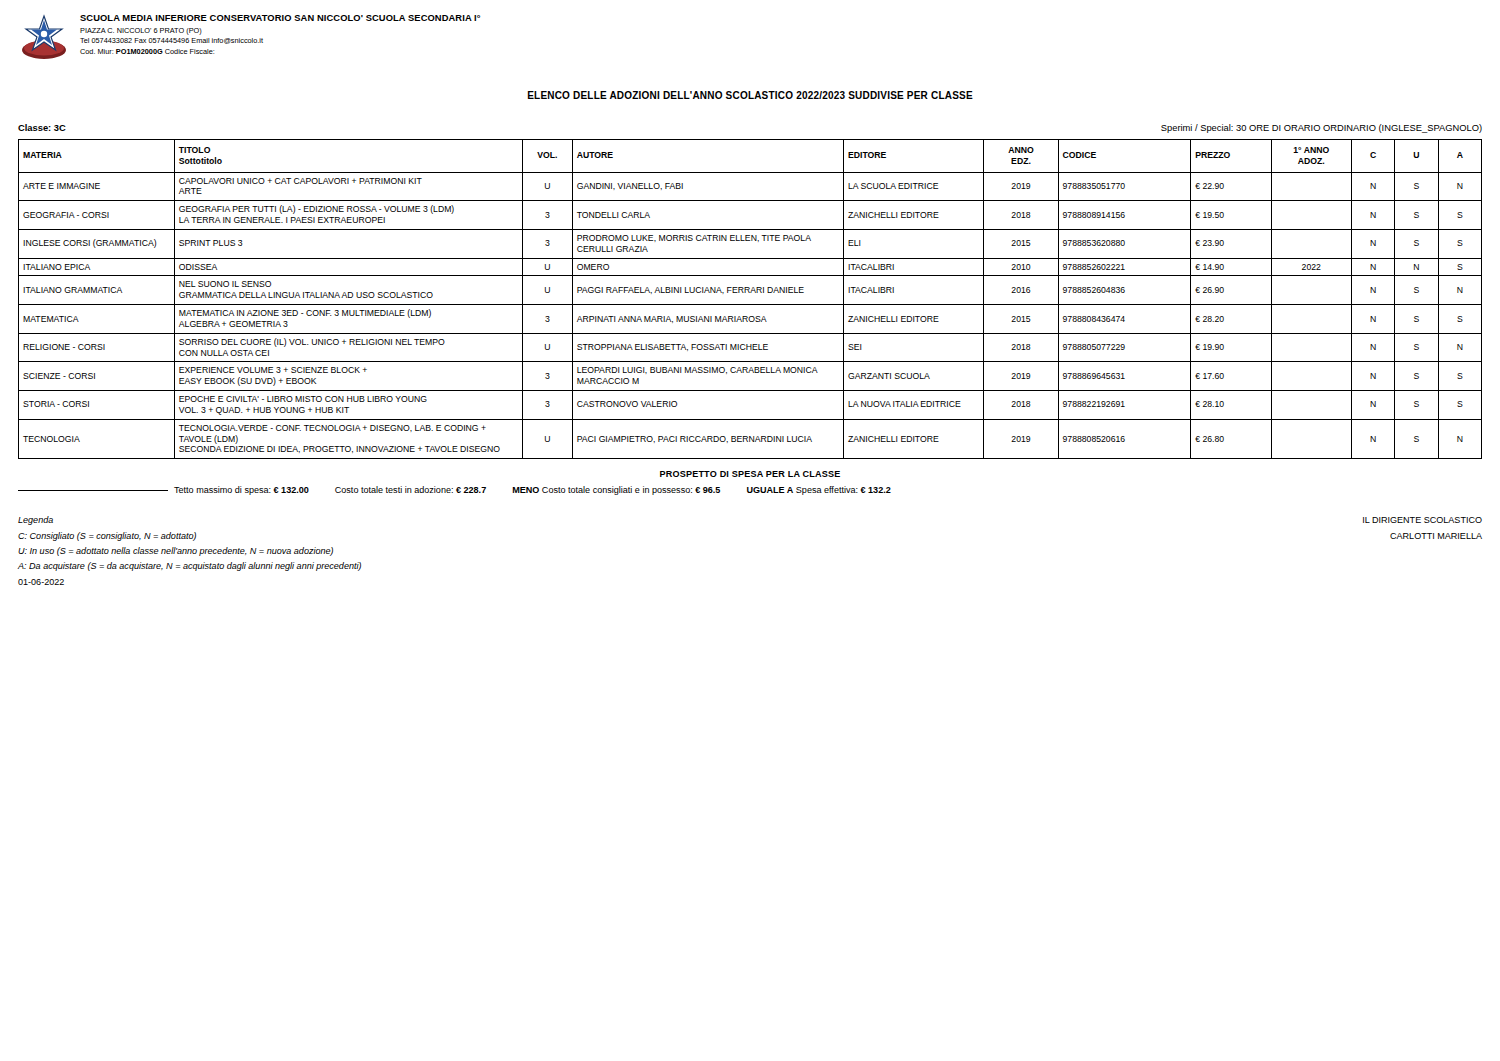SCUOLA MEDIA INFERIORE CONSERVATORIO SAN NICCOLO' SCUOLA SECONDARIA I°
PIAZZA C. NICCOLO' 6 PRATO (PO)
Tel 0574433082 Fax 0574445496 Email info@sniccolo.it
Cod. Miur: PO1M02000G Codice Fiscale:
ELENCO DELLE ADOZIONI DELL'ANNO SCOLASTICO 2022/2023 SUDDIVISE PER CLASSE
Classe: 3C
Sperimi / Special: 30 ORE DI ORARIO ORDINARIO (INGLESE_SPAGNOLO)
| MATERIA | TITOLO Sottotitolo | VOL. | AUTORE | EDITORE | ANNO EDZ. | CODICE | PREZZO | 1° ANNO ADOZ. | C | U | A |
| --- | --- | --- | --- | --- | --- | --- | --- | --- | --- | --- | --- |
| ARTE E IMMAGINE | CAPOLAVORI UNICO + CAT CAPOLAVORI + PATRIMONI KIT ARTE | U | GANDINI, VIANELLO, FABI | LA SCUOLA EDITRICE | 2019 | 9788835051770 | € 22.90 | | N | S | N |
| GEOGRAFIA - CORSI | GEOGRAFIA PER TUTTI (LA) - EDIZIONE ROSSA - VOLUME 3 (LDM) LA TERRA IN GENERALE. I PAESI EXTRAEUROPEI | 3 | TONDELLI CARLA | ZANICHELLI EDITORE | 2018 | 9788808914156 | € 19.50 | | N | S | S |
| INGLESE CORSI (GRAMMATICA) | SPRINT PLUS 3 | 3 | PRODROMO LUKE, MORRIS CATRIN ELLEN, TITE PAOLA CERULLI GRAZIA | ELI | 2015 | 9788853620880 | € 23.90 | | N | S | S |
| ITALIANO EPICA | ODISSEA | U | OMERO | ITACALIBRI | 2010 | 9788852602221 | € 14.90 | 2022 | N | N | S |
| ITALIANO GRAMMATICA | NEL SUONO IL SENSO GRAMMATICA DELLA LINGUA ITALIANA AD USO SCOLASTICO | U | PAGGI RAFFAELA, ALBINI LUCIANA, FERRARI DANIELE | ITACALIBRI | 2016 | 9788852604836 | € 26.90 | | N | S | N |
| MATEMATICA | MATEMATICA IN AZIONE 3ED - CONF. 3 MULTIMEDIALE (LDM) ALGEBRA + GEOMETRIA 3 | 3 | ARPINATI ANNA MARIA, MUSIANI MARIAROSA | ZANICHELLI EDITORE | 2015 | 9788808436474 | € 28.20 | | N | S | S |
| RELIGIONE - CORSI | SORRISO DEL CUORE (IL) VOL. UNICO + RELIGIONI NEL TEMPO CON NULLA OSTA CEI | U | STROPPIANA ELISABETTA, FOSSATI MICHELE | SEI | 2018 | 9788805077229 | € 19.90 | | N | S | N |
| SCIENZE - CORSI | EXPERIENCE VOLUME 3 + SCIENZE BLOCK + EASY EBOOK (SU DVD) + EBOOK | 3 | LEOPARDI LUIGI, BUBANI MASSIMO, CARABELLA MONICA MARCACCIO M | GARZANTI SCUOLA | 2019 | 9788869645631 | € 17.60 | | N | S | S |
| STORIA - CORSI | EPOCHE E CIVILTA' - LIBRO MISTO CON HUB LIBRO YOUNG VOL. 3 + QUAD. + HUB YOUNG + HUB KIT | 3 | CASTRONOVO VALERIO | LA NUOVA ITALIA EDITRICE | 2018 | 9788822192691 | € 28.10 | | N | S | S |
| TECNOLOGIA | TECNOLOGIA.VERDE - CONF. TECNOLOGIA + DISEGNO, LAB. E CODING + TAVOLE (LDM) SECONDA EDIZIONE DI IDEA, PROGETTO, INNOVAZIONE + TAVOLE DISEGNO | U | PACI GIAMPIETRO, PACI RICCARDO, BERNARDINI LUCIA | ZANICHELLI EDITORE | 2019 | 9788808520616 | € 26.80 | | N | S | N |
PROSPETTO DI SPESA PER LA CLASSE
Tetto massimo di spesa: € 132.00 Costo totale testi in adozione: € 228.7 MENO Costo totale consigliati e in possesso: € 96.5 UGUALE A Spesa effettiva: € 132.2
Legenda
C: Consigliato (S = consigliato, N = adottato)
U: In uso (S = adottato nella classe nell'anno precedente, N = nuova adozione)
A: Da acquistare (S = da acquistare, N = acquistato dagli alunni negli anni precedenti)
01-06-2022
IL DIRIGENTE SCOLASTICO
CARLOTTI MARIELLA